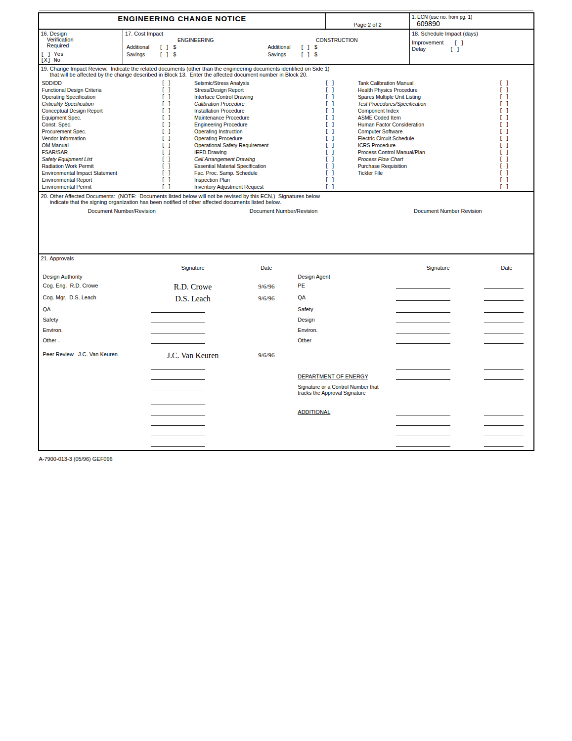| ENGINEERING CHANGE NOTICE | Page 2 of 2 | 1. ECN (use no. from pg. 1) 609890 |
| 16. Design Verification Required [ ] Yes [X] No | 17. Cost Impact / ENGINEERING / CONSTRUCTION / / Additional [ ] $ / Additional [ ] $ / / Savings [ ] $ / Savings [ ] $ / | 18. Schedule Impact (days) Improvement [ ] Delay [ ] |
| 19. Change Impact Review: Indicate the related documents (other than the engineering documents identified on Side 1) that will be affected by the change described in Block 13. Enter the affected document number in Block 20. / SDD/DD / [ ] / Seismic/Stress Analysis / [ ] / Tank Calibration Manual / [ ] / / Functional Design Criteria / [ ] / Stress/Design Report / [ ] / Health Physics Procedure / [ ] / / Operating Specification / [ ] / Interface Control Drawing / [ ] / Spares Multiple Unit Listing / [ ] / / Criticality Specification / [ ] / Calibration Procedure / [ ] / Test Procedures/Specification / [ ] / / Conceptual Design Report / [ ] / Installation Procedure / [ ] / Component Index / [ ] / / Equipment Spec. / [ ] / Maintenance Procedure / [ ] / ASME Coded Item / [ ] / / Const. Spec. / [ ] / Engineering Procedure / [ ] / Human Factor Consideration / [ ] / / Procurement Spec. / [ ] / Operating Instruction / [ ] / Computer Software / [ ] / / Vendor Information / [ ] / Operating Procedure / [ ] / Electric Circuit Schedule / [ ] / / OM Manual / [ ] / Operational Safety Requirement / [ ] / ICRS Procedure / [ ] / / FSAR/SAR / [ ] / IEFD Drawing / [ ] / Process Control Manual/Plan / [ ] / / Safety Equipment List / [ ] / Cell Arrangement Drawing / [ ] / Process Flow Chart / [ ] / / Radiation Work Permit / [ ] / Essential Material Specification / [ ] / Purchase Requisition / [ ] / / Environmental Impact Statement / [ ] / Fac. Proc. Samp. Schedule / [ ] / Tickler File / [ ] / / Environmental Report / [ ] / Inspection Plan / [ ] / / [ ] / / Environmental Permit / [ ] / Inventory Adjustment Request / [ ] / / [ ] / |
| 20. Other Affected Documents: (NOTE: Documents listed below will not be revised by this ECN.) Signatures below indicate that the signing organization has been notified of other affected documents listed below. / Document Number/Revision / Document Number/Revision / Document Number Revision / |
| 21. Approvals / / Signature / Date / / Signature / Date / / Design Authority / / / Design Agent / / / / Cog. Eng. R.D. Crowe / R.D. Crowe / 9/6/96 / PE / / / / Cog. Mgr. D.S. Leach / D.S. Leach / 9/6/96 / QA / / / / QA / / / Safety / / / / Safety / / / Design / / / / Environ. / / / Environ. / / / / Other - / / / Other / / / / Peer Review J.C. Van Keuren / J.C. Van Keuren / 9/6/96 / / / / / / / / DEPARTMENT OF ENERGY / / / / / / / Signature or a Control Number that tracks the Approval Signature / / / / / / / ADDITIONAL / / / |
A-7900-013-3 (05/96) GEF096